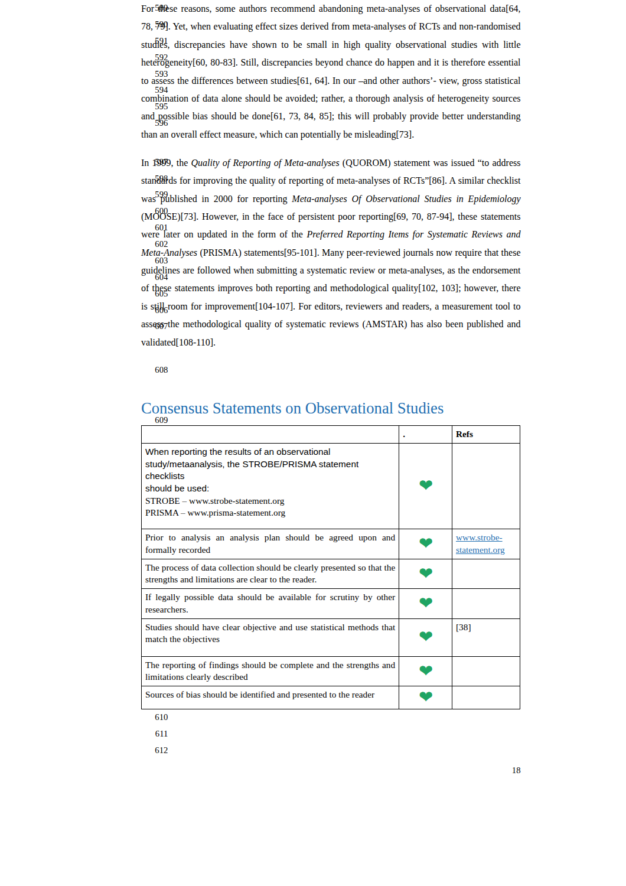589
590
591
592
593
594
595
596
For these reasons, some authors recommend abandoning meta-analyses of observational data[64, 78, 79]. Yet, when evaluating effect sizes derived from meta-analyses of RCTs and non-randomised studies, discrepancies have shown to be small in high quality observational studies with little heterogeneity[60, 80-83]. Still, discrepancies beyond chance do happen and it is therefore essential to assess the differences between studies[61, 64]. In our –and other authors’- view, gross statistical combination of data alone should be avoided; rather, a thorough analysis of heterogeneity sources and possible bias should be done[61, 73, 84, 85]; this will probably provide better understanding than an overall effect measure, which can potentially be misleading[73].
597
598
599
600
601
602
603
604
605
606
607
In 1999, the Quality of Reporting of Meta-analyses (QUOROM) statement was issued “to address standards for improving the quality of reporting of meta-analyses of RCTs”[86]. A similar checklist was published in 2000 for reporting Meta-analyses Of Observational Studies in Epidemiology (MOOSE)[73]. However, in the face of persistent poor reporting[69, 70, 87-94], these statements were later on updated in the form of the Preferred Reporting Items for Systematic Reviews and Meta-Analyses (PRISMA) statements[95-101]. Many peer-reviewed journals now require that these guidelines are followed when submitting a systematic review or meta-analyses, as the endorsement of these statements improves both reporting and methodological quality[102, 103]; however, there is still room for improvement[104-107]. For editors, reviewers and readers, a measurement tool to assess the methodological quality of systematic reviews (AMSTAR) has also been published and validated[108-110].
608
609
Consensus Statements on Observational Studies
| | . | Refs |
| --- | --- | --- |
| When reporting the results of an observational study/metaanalysis, the STROBE/PRISMA statement checklists should be used: STROBE – www.strobe-statement.org PRISMA – www.prisma-statement.org | ❤ | |
| Prior to analysis an analysis plan should be agreed upon and formally recorded | ❤ | www.strobe-statement.org |
| The process of data collection should be clearly presented so that the strengths and limitations are clear to the reader. | ❤ | |
| If legally possible data should be available for scrutiny by other researchers. | ❤ | |
| Studies should have clear objective and use statistical methods that match the objectives | ❤ | [38] |
| The reporting of findings should be complete and the strengths and limitations clearly described | ❤ | |
| Sources of bias should be identified and presented to the reader | ❤ | |
610
611
612
18